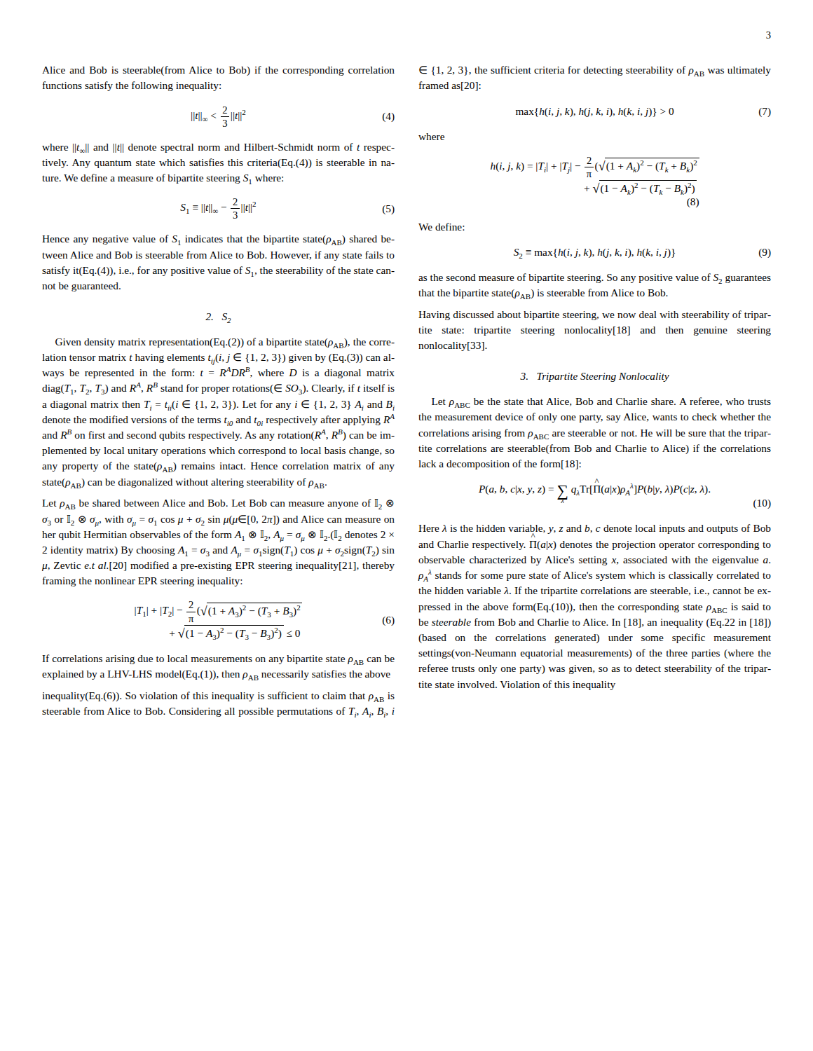3
Alice and Bob is steerable(from Alice to Bob) if the corresponding correlation functions satisfy the following inequality:
||t||∞ < 23||t||2 (4)
where ||t∞|| and ||t|| denote spectral norm and Hilbert-Schmidt norm of t respectively. Any quantum state which satisfies this criteria(Eq.(4)) is steerable in nature. We define a measure of bipartite steering S1 where:
S1 ≡ ||t||∞ − 23||t||2 (5)
Hence any negative value of S1 indicates that the bipartite state(ρAB) shared between Alice and Bob is steerable from Alice to Bob. However, if any state fails to satisfy it(Eq.(4)), i.e., for any positive value of S1, the steerability of the state cannot be guaranteed.
2. S2
Given density matrix representation(Eq.(2)) of a bipartite state(ρAB), the correlation tensor matrix t having elements tij(i, j ∈ {1, 2, 3}) given by (Eq.(3)) can always be represented in the form: t = RADRB, where D is a diagonal matrix diag(Τ1, Τ2, Τ3) and RA, RB stand for proper rotations(∈ SO3). Clearly, if t itself is a diagonal matrix then Τi = tii(i ∈ {1, 2, 3}). Let for any i ∈ {1, 2, 3} Ai and Bi denote the modified versions of the terms ti0 and t0i respectively after applying RA and RB on first and second qubits respectively. As any rotation(RA, RB) can be implemented by local unitary operations which correspond to local basis change, so any property of the state(ρAB) remains intact. Hence correlation matrix of any state(ρAB) can be diagonalized without altering steerability of ρAB.
Let ρAB be shared between Alice and Bob. Let Bob can measure anyone of 𝕀2 ⊗ σ3 or 𝕀2 ⊗ σμ, with σμ = σ1 cos μ + σ2 sin μ(μ∈[0, 2π]) and Alice can measure on her qubit Hermitian observables of the form A1 ⊗ 𝕀2, Aμ = σμ ⊗ 𝕀2.(𝕀2 denotes 2 × 2 identity matrix) By choosing A1 = σ3 and Aμ = σ1sign(Τ1) cos μ + σ2sign(Τ2) sin μ, Zevtic e.t al.[20] modified a pre-existing EPR steering inequality[21], thereby framing the nonlinear EPR steering inequality:
|Τ1| + |Τ2| − 2 π((1 + A3)2 − (Τ3 + B3)2 + (1 − A3)2 − (Τ3 − B3)2) ≤ 0 (6)
If correlations arising due to local measurements on any bipartite state ρAB can be explained by a LHV-LHS model(Eq.(1)), then ρAB necessarily satisfies the above
inequality(Eq.(6)). So violation of this inequality is sufficient to claim that ρAB is steerable from Alice to Bob. Considering all possible permutations of Τi, Ai, Bi, i ∈ {1, 2, 3}, the sufficient criteria for detecting steerability of ρAB was ultimately framed as[20]:
max{h(i, j, k), h(j, k, i), h(k, i, j)} > 0 (7)
where
h(i, j, k) = |Τi| + |Τj| − 2 π((1 + Ak)2 − (Τk + Bk)2 + (1 − Ak)2 − (Τk − Bk)2) (8)
We define:
S2 ≡ max{h(i, j, k), h(j, k, i), h(k, i, j)} (9)
as the second measure of bipartite steering. So any positive value of S2 guarantees that the bipartite state(ρAB) is steerable from Alice to Bob.
Having discussed about bipartite steering, we now deal with steerability of tripartite state: tripartite steering nonlocality[18] and then genuine steering nonlocality[33].
3. Tripartite Steering Nonlocality
Let ρABC be the state that Alice, Bob and Charlie share. A referee, who trusts the measurement device of only one party, say Alice, wants to check whether the correlations arising from ρABC are steerable or not. He will be sure that the tripartite correlations are steerable(from Bob and Charlie to Alice) if the correlations lack a decomposition of the form[18]:
P(a, b, c|x, y, z) = ∑λ qλ Tr[Π(a|x)ρAλ]P(b|y, λ)P(c|z, λ). (10)
Here λ is the hidden variable, y, z and b, c denote local inputs and outputs of Bob and Charlie respectively. Π(a|x) denotes the projection operator corresponding to observable characterized by Alice's setting x, associated with the eigenvalue a. ρAλ stands for some pure state of Alice's system which is classically correlated to the hidden variable λ. If the tripartite correlations are steerable, i.e., cannot be expressed in the above form(Eq.(10)), then the corresponding state ρABC is said to be steerable from Bob and Charlie to Alice. In [18], an inequality (Eq.22 in [18]) (based on the correlations generated) under some specific measurement settings(von-Neumann equatorial measurements) of the three parties (where the referee trusts only one party) was given, so as to detect steerability of the tripartite state involved. Violation of this inequality